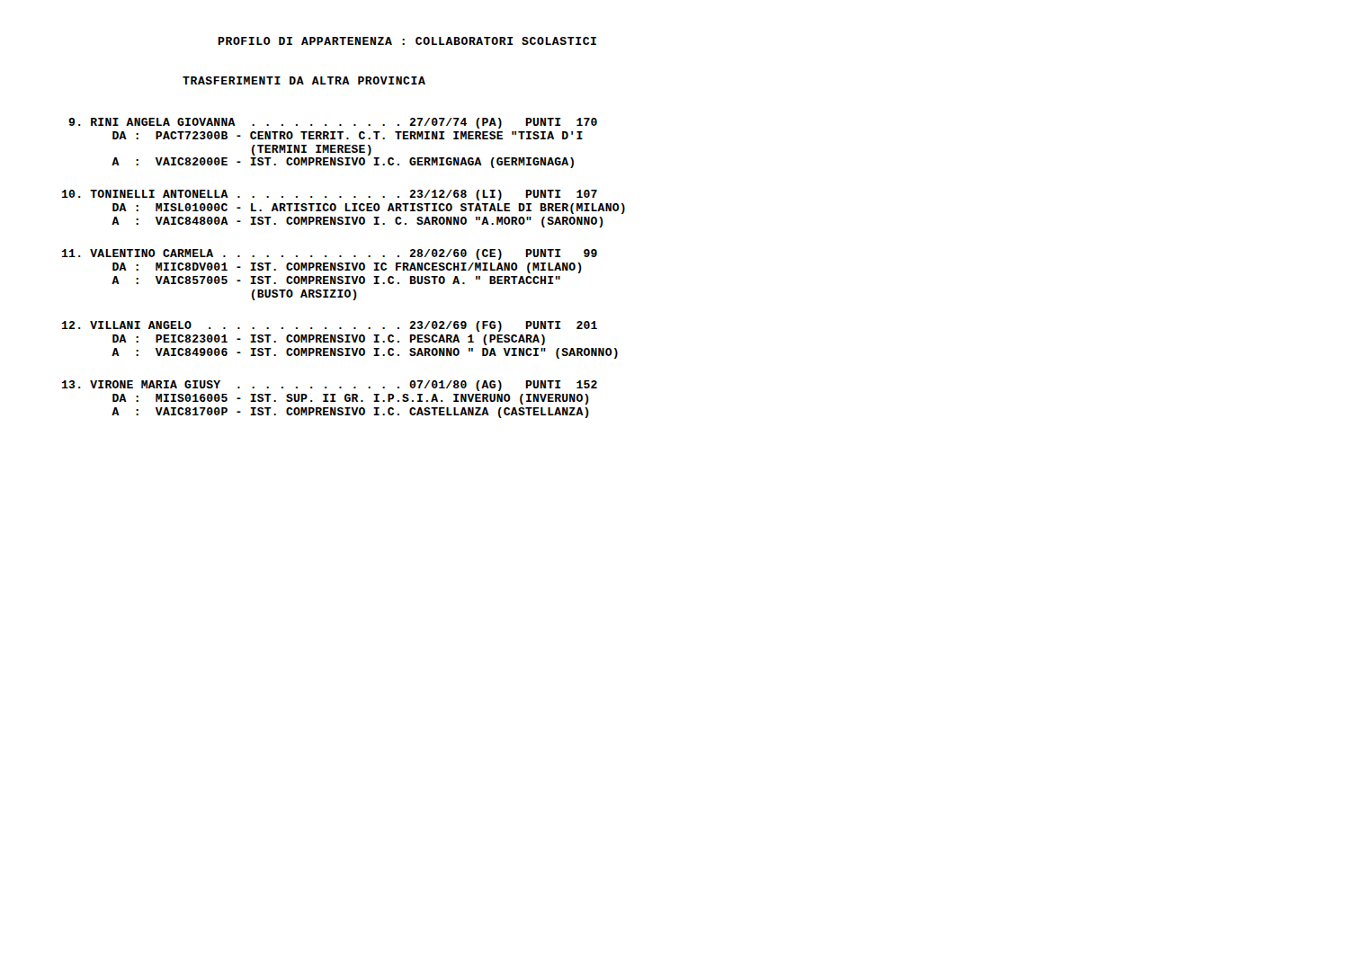PROFILO DI APPARTENENZA : COLLABORATORI SCOLASTICI
TRASFERIMENTI DA ALTRA PROVINCIA
9. RINI ANGELA GIOVANNA . . . . . . . . . . . 27/07/74 (PA) PUNTI 170 DA : PACT72300B - CENTRO TERRIT. C.T. TERMINI IMERESE "TISIA D'I (TERMINI IMERESE) A : VAIC82000E - IST. COMPRENSIVO I.C. GERMIGNAGA (GERMIGNAGA)
10. TONINELLI ANTONELLA . . . . . . . . . . . . 23/12/68 (LI) PUNTI 107 DA : MISL01000C - L. ARTISTICO LICEO ARTISTICO STATALE DI BRER(MILANO) A : VAIC84800A - IST. COMPRENSIVO I. C. SARONNO "A.MORO" (SARONNO)
11. VALENTINO CARMELA . . . . . . . . . . . . . 28/02/60 (CE) PUNTI 99 DA : MIIC8DV001 - IST. COMPRENSIVO IC FRANCESCHI/MILANO (MILANO) A : VAIC857005 - IST. COMPRENSIVO I.C. BUSTO A. " BERTACCHI" (BUSTO ARSIZIO)
12. VILLANI ANGELO . . . . . . . . . . . . . . 23/02/69 (FG) PUNTI 201 DA : PEIC823001 - IST. COMPRENSIVO I.C. PESCARA 1 (PESCARA) A : VAIC849006 - IST. COMPRENSIVO I.C. SARONNO " DA VINCI" (SARONNO)
13. VIRONE MARIA GIUSY . . . . . . . . . . . . 07/01/80 (AG) PUNTI 152 DA : MIIS016005 - IST. SUP. II GR. I.P.S.I.A. INVERUNO (INVERUNO) A : VAIC81700P - IST. COMPRENSIVO I.C. CASTELLANZA (CASTELLANZA)